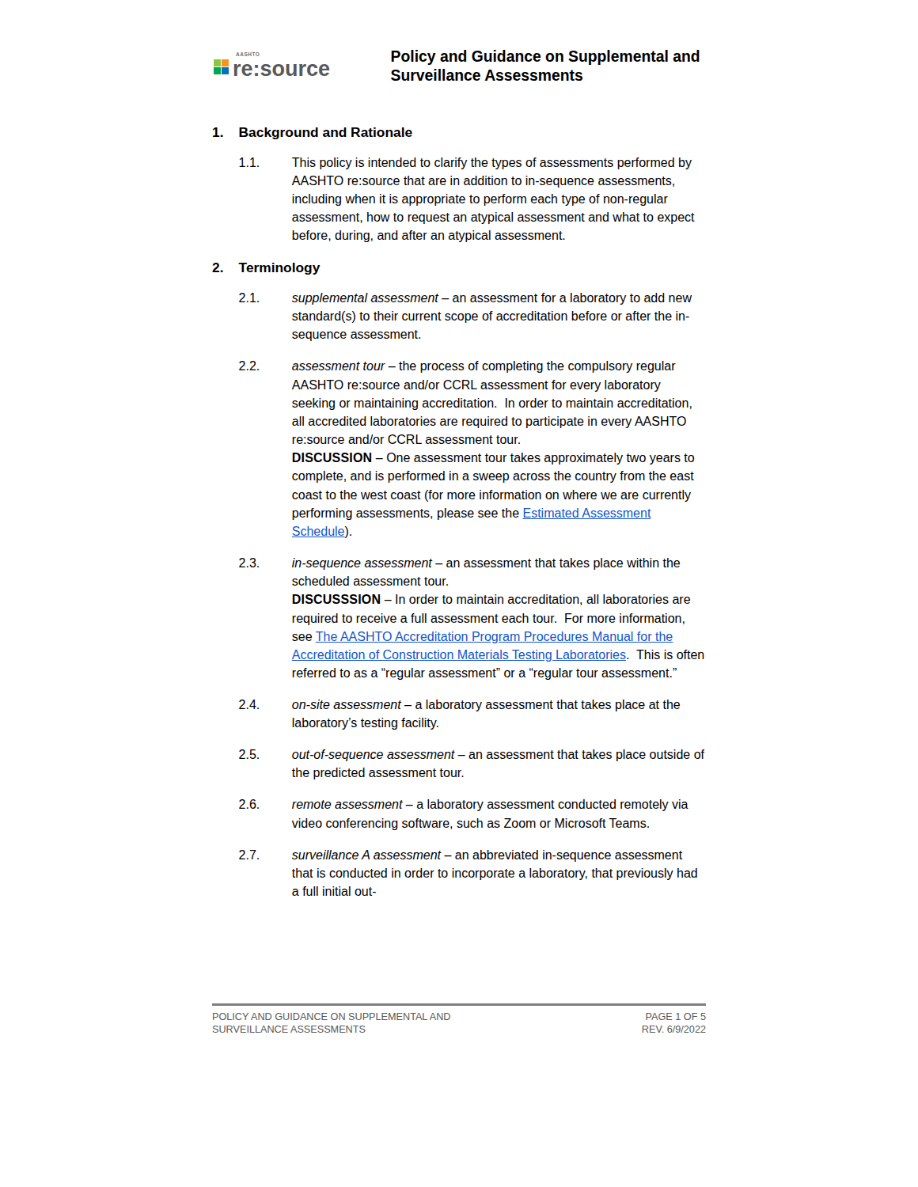AASHTO re:source
Policy and Guidance on Supplemental and Surveillance Assessments
Background and Rationale
This policy is intended to clarify the types of assessments performed by AASHTO re:source that are in addition to in-sequence assessments, including when it is appropriate to perform each type of non-regular assessment, how to request an atypical assessment and what to expect before, during, and after an atypical assessment.
Terminology
supplemental assessment – an assessment for a laboratory to add new standard(s) to their current scope of accreditation before or after the in-sequence assessment.
assessment tour – the process of completing the compulsory regular AASHTO re:source and/or CCRL assessment for every laboratory seeking or maintaining accreditation. In order to maintain accreditation, all accredited laboratories are required to participate in every AASHTO re:source and/or CCRL assessment tour.
DISCUSSION – One assessment tour takes approximately two years to complete, and is performed in a sweep across the country from the east coast to the west coast (for more information on where we are currently performing assessments, please see the Estimated Assessment Schedule).
in-sequence assessment – an assessment that takes place within the scheduled assessment tour.
DISCUSSSION – In order to maintain accreditation, all laboratories are required to receive a full assessment each tour. For more information, see The AASHTO Accreditation Program Procedures Manual for the Accreditation of Construction Materials Testing Laboratories. This is often referred to as a “regular assessment” or a “regular tour assessment.”
on-site assessment – a laboratory assessment that takes place at the laboratory’s testing facility.
out-of-sequence assessment – an assessment that takes place outside of the predicted assessment tour.
remote assessment – a laboratory assessment conducted remotely via video conferencing software, such as Zoom or Microsoft Teams.
surveillance A assessment – an abbreviated in-sequence assessment that is conducted in order to incorporate a laboratory, that previously had a full initial out-
Policy and Guidance on Supplemental and
Surveillance Assessments
Page 1 of 5
Rev. 6/9/2022